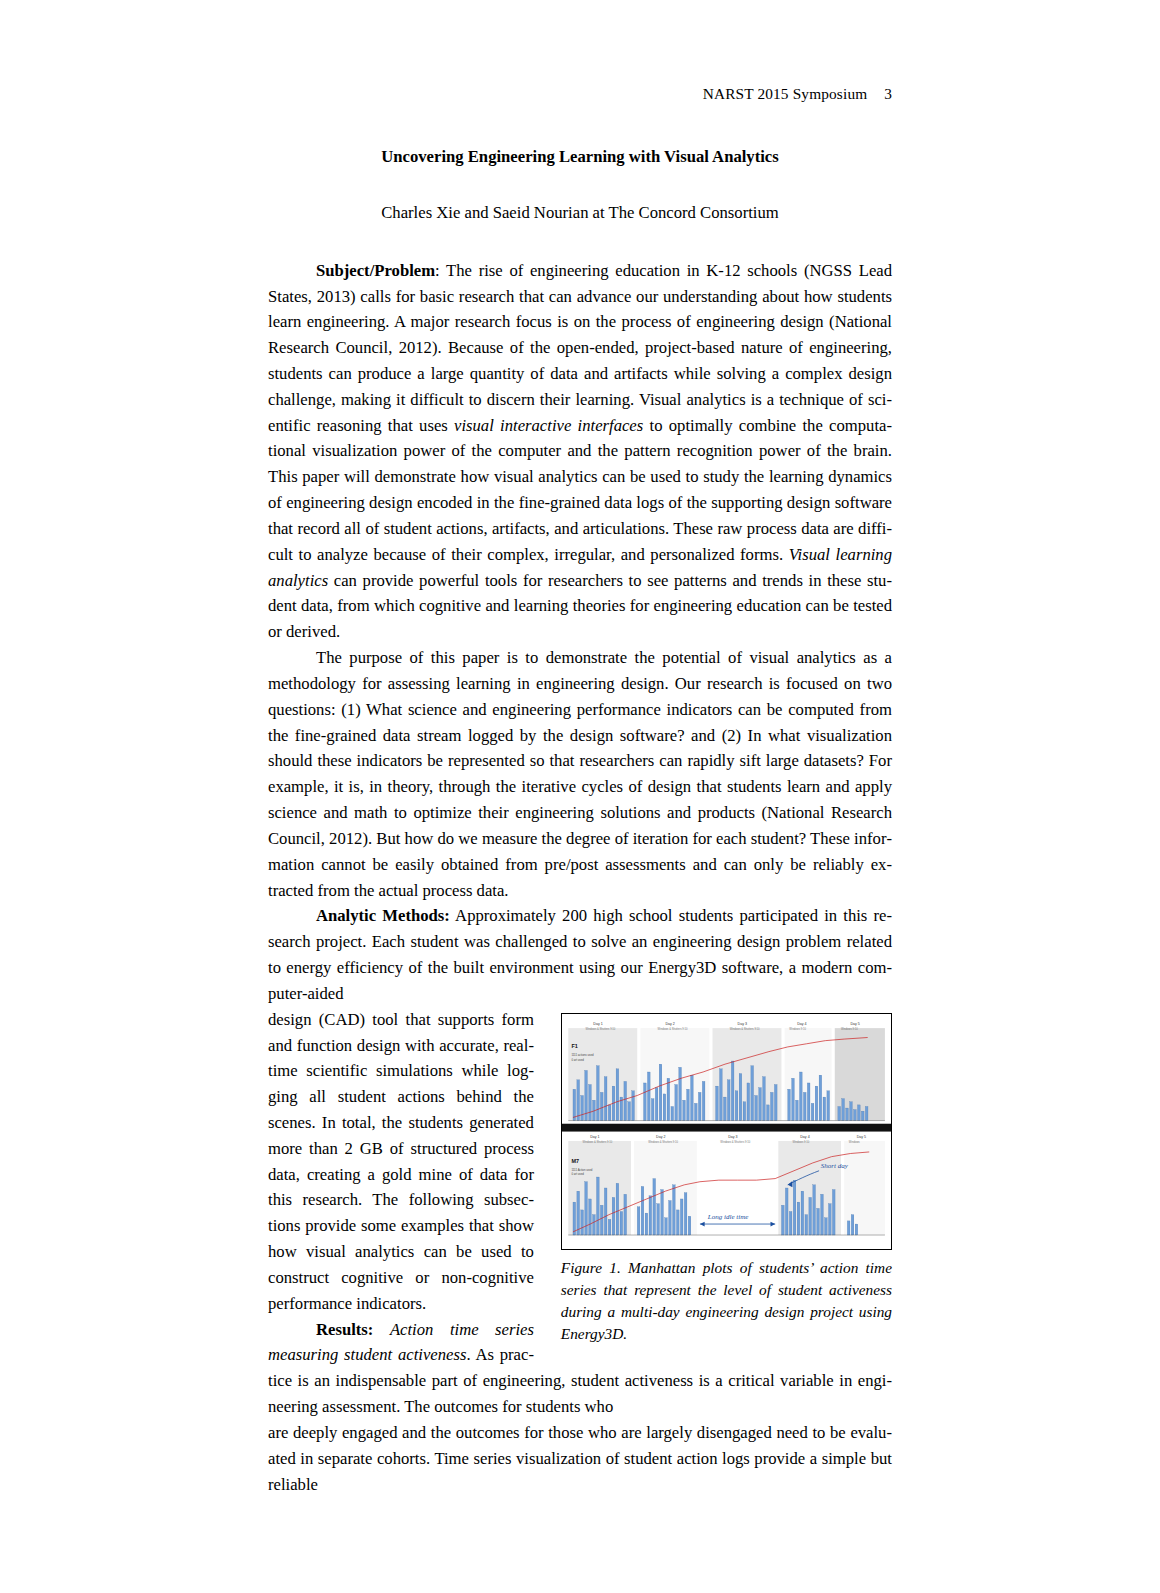NARST 2015 Symposium3
Uncovering Engineering Learning with Visual Analytics
Charles Xie and Saeid Nourian at The Concord Consortium
Subject/Problem: The rise of engineering education in K-12 schools (NGSS Lead States, 2013) calls for basic research that can advance our understanding about how students learn engineering. A major research focus is on the process of engineering design (National Research Council, 2012). Because of the open-ended, project-based nature of engineering, students can produce a large quantity of data and artifacts while solving a complex design challenge, making it difficult to discern their learning. Visual analytics is a technique of scientific reasoning that uses visual interactive interfaces to optimally combine the computational visualization power of the computer and the pattern recognition power of the brain. This paper will demonstrate how visual analytics can be used to study the learning dynamics of engineering design encoded in the fine-grained data logs of the supporting design software that record all of student actions, artifacts, and articulations. These raw process data are difficult to analyze because of their complex, irregular, and personalized forms. Visual learning analytics can provide powerful tools for researchers to see patterns and trends in these student data, from which cognitive and learning theories for engineering education can be tested or derived.
The purpose of this paper is to demonstrate the potential of visual analytics as a methodology for assessing learning in engineering design. Our research is focused on two questions: (1) What science and engineering performance indicators can be computed from the fine-grained data stream logged by the design software? and (2) In what visualization should these indicators be represented so that researchers can rapidly sift large datasets? For example, it is, in theory, through the iterative cycles of design that students learn and apply science and math to optimize their engineering solutions and products (National Research Council, 2012). But how do we measure the degree of iteration for each student? These information cannot be easily obtained from pre/post assessments and can only be reliably extracted from the actual process data.
Analytic Methods: Approximately 200 high school students participated in this research project. Each student was challenged to solve an engineering design problem related to energy efficiency of the built environment using our Energy3D software, a modern computer-aided
Day 1 Day 2 Day 3 Day 4 Day 5 Windows & Shutters 9:10 Windows & Shutters 9:10 Windows & Shutters 9:10 Windows 9:10 Windows 9:10 F1 1111 actions used 0 art used Day 1 Day 2 Day 3 Day 4 Day 5 Windows & Shutters 9:10 Windows & Shutters 9:10 Windows & Shutters 9:10 Windows 9:10 Windows M7 1111 Action used 0 art used Short day Long idle time
Figure 1. Manhattan plots of students’ action time series that represent the level of student activeness during a multi-day engineering design project using Energy3D.
design (CAD) tool that supports form and function design with accurate, real-time scientific simulations while logging all student actions behind the scenes. In total, the students generated more than 2 GB of structured process data, creating a gold mine of data for this research. The following subsections provide some examples that show how visual analytics can be used to construct cognitive or non-cognitive performance indicators.
Results: Action time series measuring student activeness. As practice is an indispensable part of engineering, student activeness is a critical variable in engineering assessment. The outcomes for students who
are deeply engaged and the outcomes for those who are largely disengaged need to be evaluated in separate cohorts. Time series visualization of student action logs provide a simple but reliable